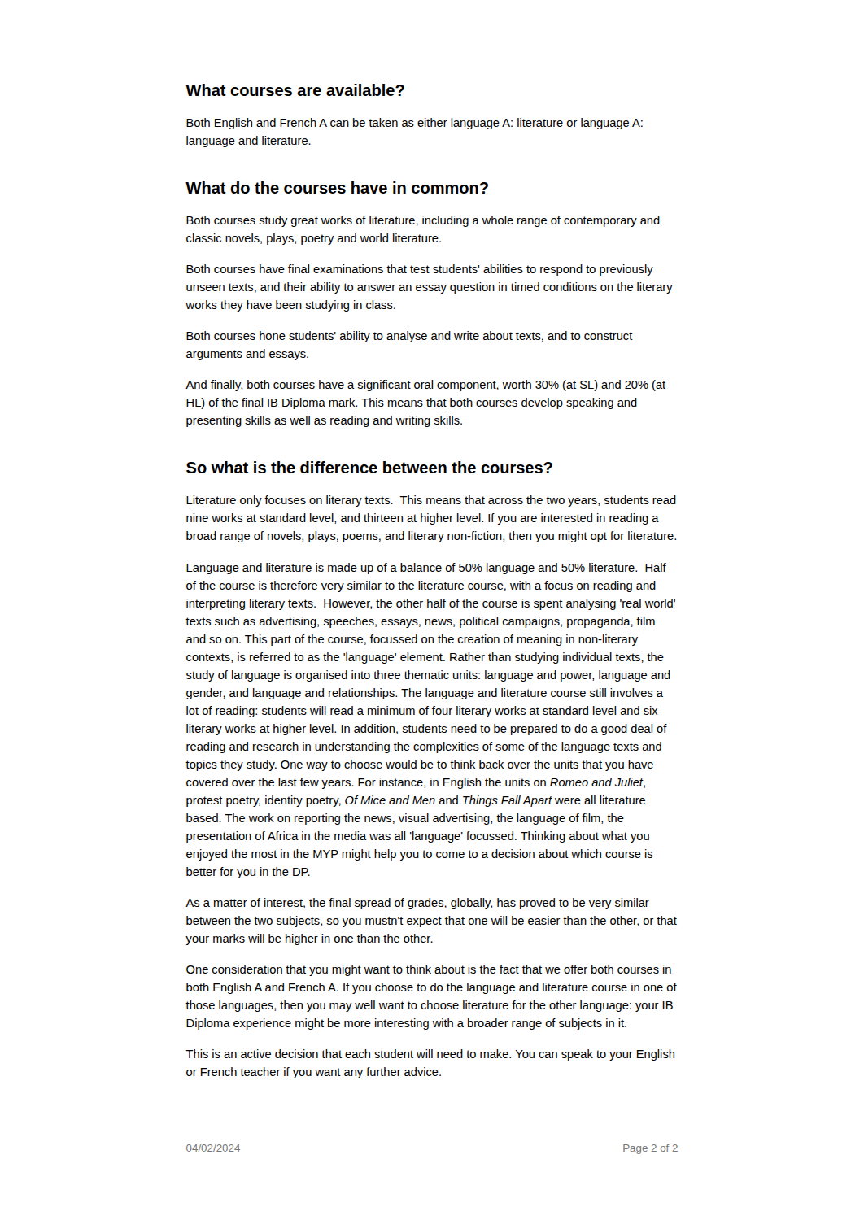What courses are available?
Both English and French A can be taken as either language A: literature or language A: language and literature.
What do the courses have in common?
Both courses study great works of literature, including a whole range of contemporary and classic novels, plays, poetry and world literature.
Both courses have final examinations that test students' abilities to respond to previously unseen texts, and their ability to answer an essay question in timed conditions on the literary works they have been studying in class.
Both courses hone students' ability to analyse and write about texts, and to construct arguments and essays.
And finally, both courses have a significant oral component, worth 30% (at SL) and 20% (at HL) of the final IB Diploma mark. This means that both courses develop speaking and presenting skills as well as reading and writing skills.
So what is the difference between the courses?
Literature only focuses on literary texts. This means that across the two years, students read nine works at standard level, and thirteen at higher level. If you are interested in reading a broad range of novels, plays, poems, and literary non-fiction, then you might opt for literature.
Language and literature is made up of a balance of 50% language and 50% literature. Half of the course is therefore very similar to the literature course, with a focus on reading and interpreting literary texts. However, the other half of the course is spent analysing 'real world' texts such as advertising, speeches, essays, news, political campaigns, propaganda, film and so on. This part of the course, focussed on the creation of meaning in non-literary contexts, is referred to as the 'language' element. Rather than studying individual texts, the study of language is organised into three thematic units: language and power, language and gender, and language and relationships. The language and literature course still involves a lot of reading: students will read a minimum of four literary works at standard level and six literary works at higher level. In addition, students need to be prepared to do a good deal of reading and research in understanding the complexities of some of the language texts and topics they study. One way to choose would be to think back over the units that you have covered over the last few years. For instance, in English the units on Romeo and Juliet, protest poetry, identity poetry, Of Mice and Men and Things Fall Apart were all literature based. The work on reporting the news, visual advertising, the language of film, the presentation of Africa in the media was all 'language' focussed. Thinking about what you enjoyed the most in the MYP might help you to come to a decision about which course is better for you in the DP.
As a matter of interest, the final spread of grades, globally, has proved to be very similar between the two subjects, so you mustn't expect that one will be easier than the other, or that your marks will be higher in one than the other.
One consideration that you might want to think about is the fact that we offer both courses in both English A and French A. If you choose to do the language and literature course in one of those languages, then you may well want to choose literature for the other language: your IB Diploma experience might be more interesting with a broader range of subjects in it.
This is an active decision that each student will need to make. You can speak to your English or French teacher if you want any further advice.
04/02/2024 Page 2 of 2